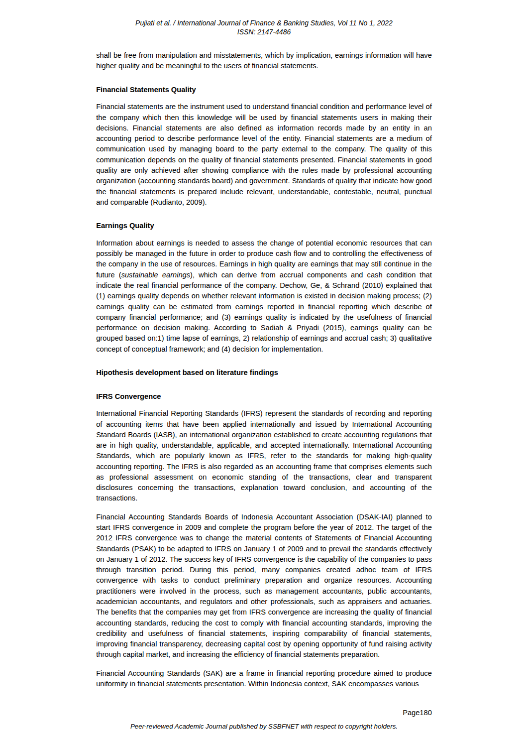Pujiati et al. / International Journal of Finance & Banking Studies, Vol 11 No 1, 2022
ISSN: 2147-4486
shall be free from manipulation and misstatements, which by implication, earnings information will have higher quality and be meaningful to the users of financial statements.
Financial Statements Quality
Financial statements are the instrument used to understand financial condition and performance level of the company which then this knowledge will be used by financial statements users in making their decisions. Financial statements are also defined as information records made by an entity in an accounting period to describe performance level of the entity. Financial statements are a medium of communication used by managing board to the party external to the company. The quality of this communication depends on the quality of financial statements presented. Financial statements in good quality are only achieved after showing compliance with the rules made by professional accounting organization (accounting standards board) and government. Standards of quality that indicate how good the financial statements is prepared include relevant, understandable, contestable, neutral, punctual and comparable (Rudianto, 2009).
Earnings Quality
Information about earnings is needed to assess the change of potential economic resources that can possibly be managed in the future in order to produce cash flow and to controlling the effectiveness of the company in the use of resources. Earnings in high quality are earnings that may still continue in the future (sustainable earnings), which can derive from accrual components and cash condition that indicate the real financial performance of the company. Dechow, Ge, & Schrand (2010) explained that (1) earnings quality depends on whether relevant information is existed in decision making process; (2) earnings quality can be estimated from earnings reported in financial reporting which describe of company financial performance; and (3) earnings quality is indicated by the usefulness of financial performance on decision making. According to Sadiah & Priyadi (2015), earnings quality can be grouped based on:1) time lapse of earnings, 2) relationship of earnings and accrual cash; 3) qualitative concept of conceptual framework; and (4) decision for implementation.
Hipothesis development based on literature findings
IFRS Convergence
International Financial Reporting Standards (IFRS) represent the standards of recording and reporting of accounting items that have been applied internationally and issued by International Accounting Standard Boards (IASB), an international organization established to create accounting regulations that are in high quality, understandable, applicable, and accepted internationally. International Accounting Standards, which are popularly known as IFRS, refer to the standards for making high-quality accounting reporting. The IFRS is also regarded as an accounting frame that comprises elements such as professional assessment on economic standing of the transactions, clear and transparent disclosures concerning the transactions, explanation toward conclusion, and accounting of the transactions.
Financial Accounting Standards Boards of Indonesia Accountant Association (DSAK-IAI) planned to start IFRS convergence in 2009 and complete the program before the year of 2012. The target of the 2012 IFRS convergence was to change the material contents of Statements of Financial Accounting Standards (PSAK) to be adapted to IFRS on January 1 of 2009 and to prevail the standards effectively on January 1 of 2012. The success key of IFRS convergence is the capability of the companies to pass through transition period. During this period, many companies created adhoc team of IFRS convergence with tasks to conduct preliminary preparation and organize resources. Accounting practitioners were involved in the process, such as management accountants, public accountants, academician accountants, and regulators and other professionals, such as appraisers and actuaries. The benefits that the companies may get from IFRS convergence are increasing the quality of financial accounting standards, reducing the cost to comply with financial accounting standards, improving the credibility and usefulness of financial statements, inspiring comparability of financial statements, improving financial transparency, decreasing capital cost by opening opportunity of fund raising activity through capital market, and increasing the efficiency of financial statements preparation.
Financial Accounting Standards (SAK) are a frame in financial reporting procedure aimed to produce uniformity in financial statements presentation. Within Indonesia context, SAK encompasses various
Page180
Peer-reviewed Academic Journal published by SSBFNET with respect to copyright holders.